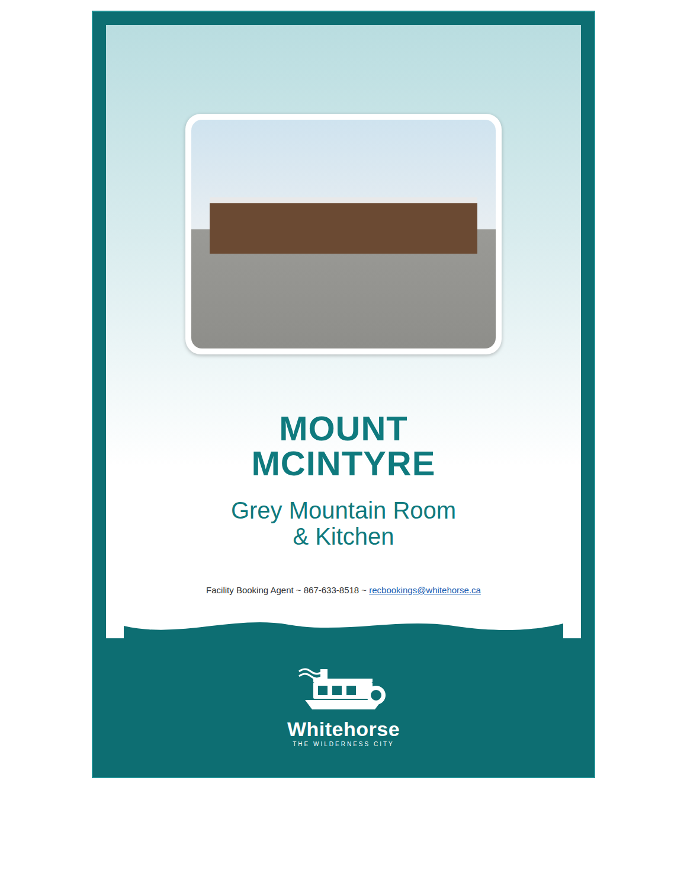MOUNT
MCINTYRE
Grey Mountain Room
& Kitchen
Facility Booking Agent ~ 867-633-8518 ~ recbookings@whitehorse.ca
Whitehorse
THE WILDERNESS CITY